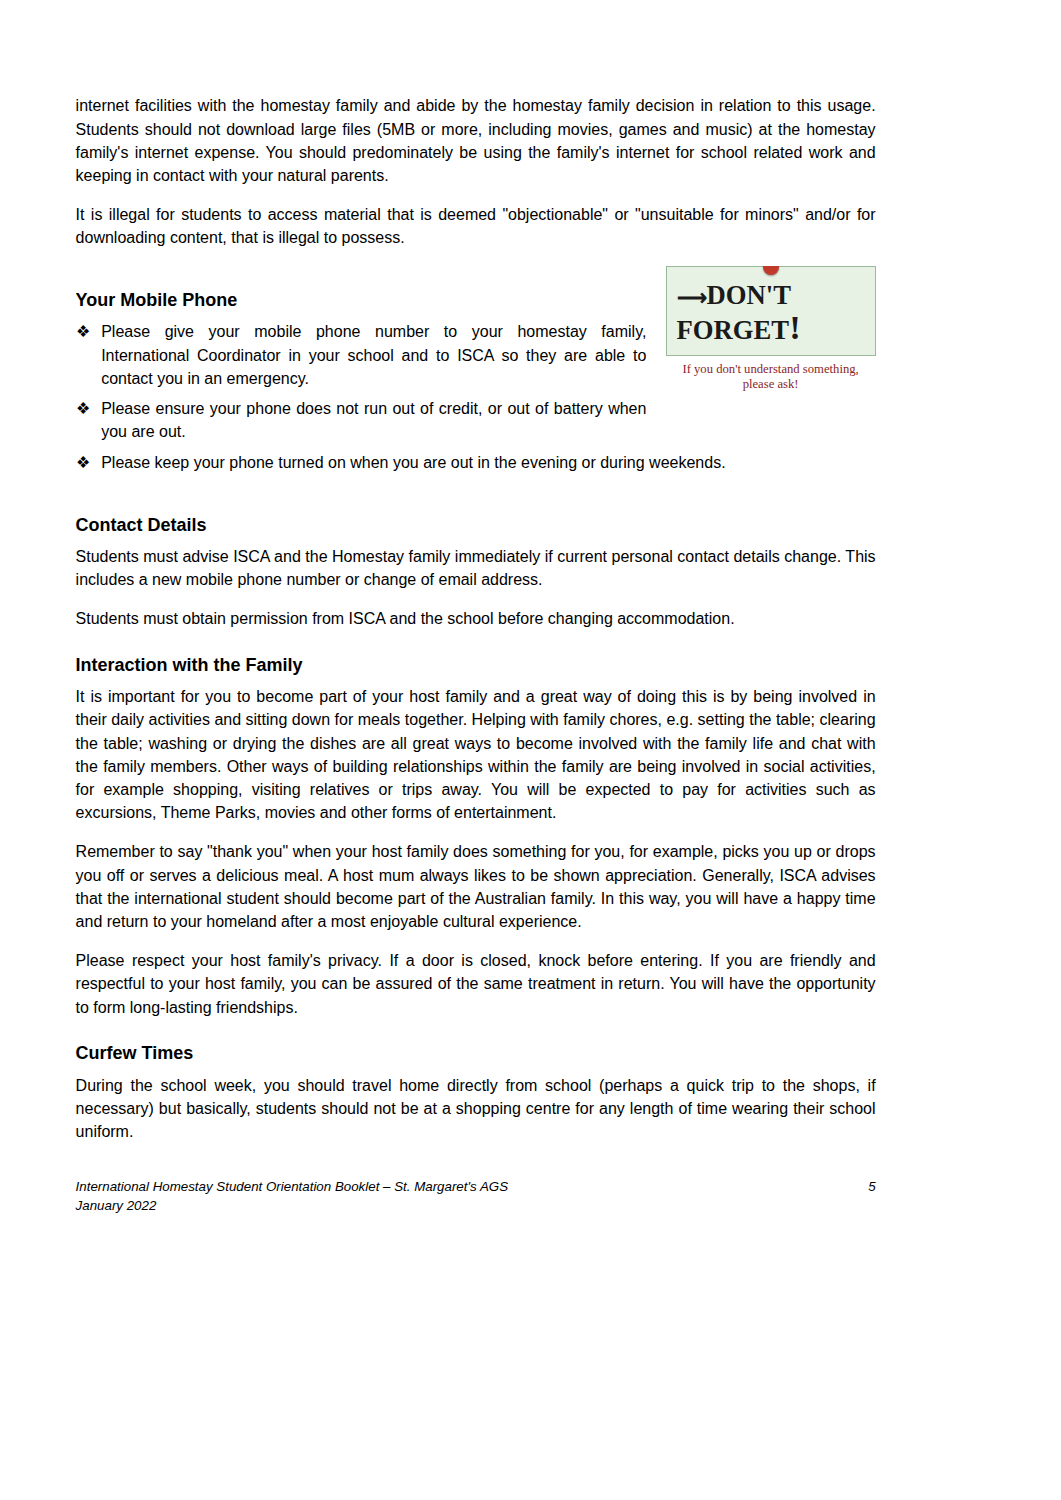internet facilities with the homestay family and abide by the homestay family decision in relation to this usage. Students should not download large files (5MB or more, including movies, games and music) at the homestay family's internet expense. You should predominately be using the family's internet for school related work and keeping in contact with your natural parents.
It is illegal for students to access material that is deemed "objectionable" or "unsuitable for minors" and/or for downloading content, that is illegal to possess.
⟶DON'T
FORGET!
If you don't understand something, please ask!
Your Mobile Phone
Please give your mobile phone number to your homestay family, International Coordinator in your school and to ISCA so they are able to contact you in an emergency.
Please ensure your phone does not run out of credit, or out of battery when you are out.
Please keep your phone turned on when you are out in the evening or during weekends.
Contact Details
Students must advise ISCA and the Homestay family immediately if current personal contact details change. This includes a new mobile phone number or change of email address.
Students must obtain permission from ISCA and the school before changing accommodation.
Interaction with the Family
It is important for you to become part of your host family and a great way of doing this is by being involved in their daily activities and sitting down for meals together. Helping with family chores, e.g. setting the table; clearing the table; washing or drying the dishes are all great ways to become involved with the family life and chat with the family members. Other ways of building relationships within the family are being involved in social activities, for example shopping, visiting relatives or trips away. You will be expected to pay for activities such as excursions, Theme Parks, movies and other forms of entertainment.
Remember to say "thank you" when your host family does something for you, for example, picks you up or drops you off or serves a delicious meal. A host mum always likes to be shown appreciation. Generally, ISCA advises that the international student should become part of the Australian family. In this way, you will have a happy time and return to your homeland after a most enjoyable cultural experience.
Please respect your host family's privacy. If a door is closed, knock before entering. If you are friendly and respectful to your host family, you can be assured of the same treatment in return. You will have the opportunity to form long-lasting friendships.
Curfew Times
During the school week, you should travel home directly from school (perhaps a quick trip to the shops, if necessary) but basically, students should not be at a shopping centre for any length of time wearing their school uniform.
International Homestay Student Orientation Booklet – St. Margaret's AGS
January 2022
5